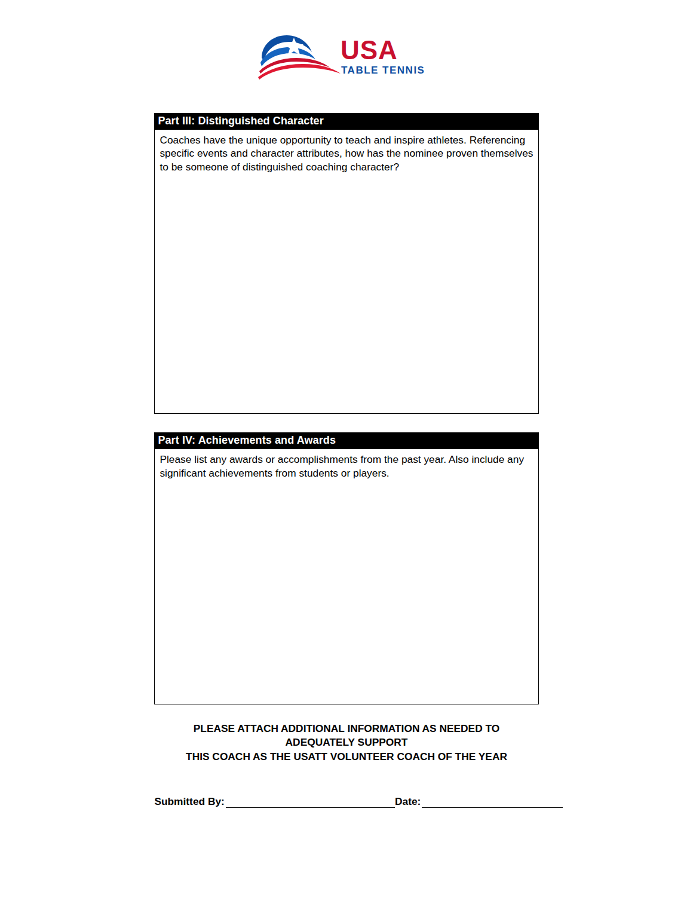USA TABLE TENNIS
Part III: Distinguished Character
Coaches have the unique opportunity to teach and inspire athletes. Referencing specific events and character attributes, how has the nominee proven themselves to be someone of distinguished coaching character?
Part IV: Achievements and Awards
Please list any awards or accomplishments from the past year. Also include any significant achievements from students or players.
PLEASE ATTACH ADDITIONAL INFORMATION AS NEEDED TO ADEQUATELY SUPPORT
THIS COACH AS THE USATT VOLUNTEER COACH OF THE YEAR
Submitted By: Date: